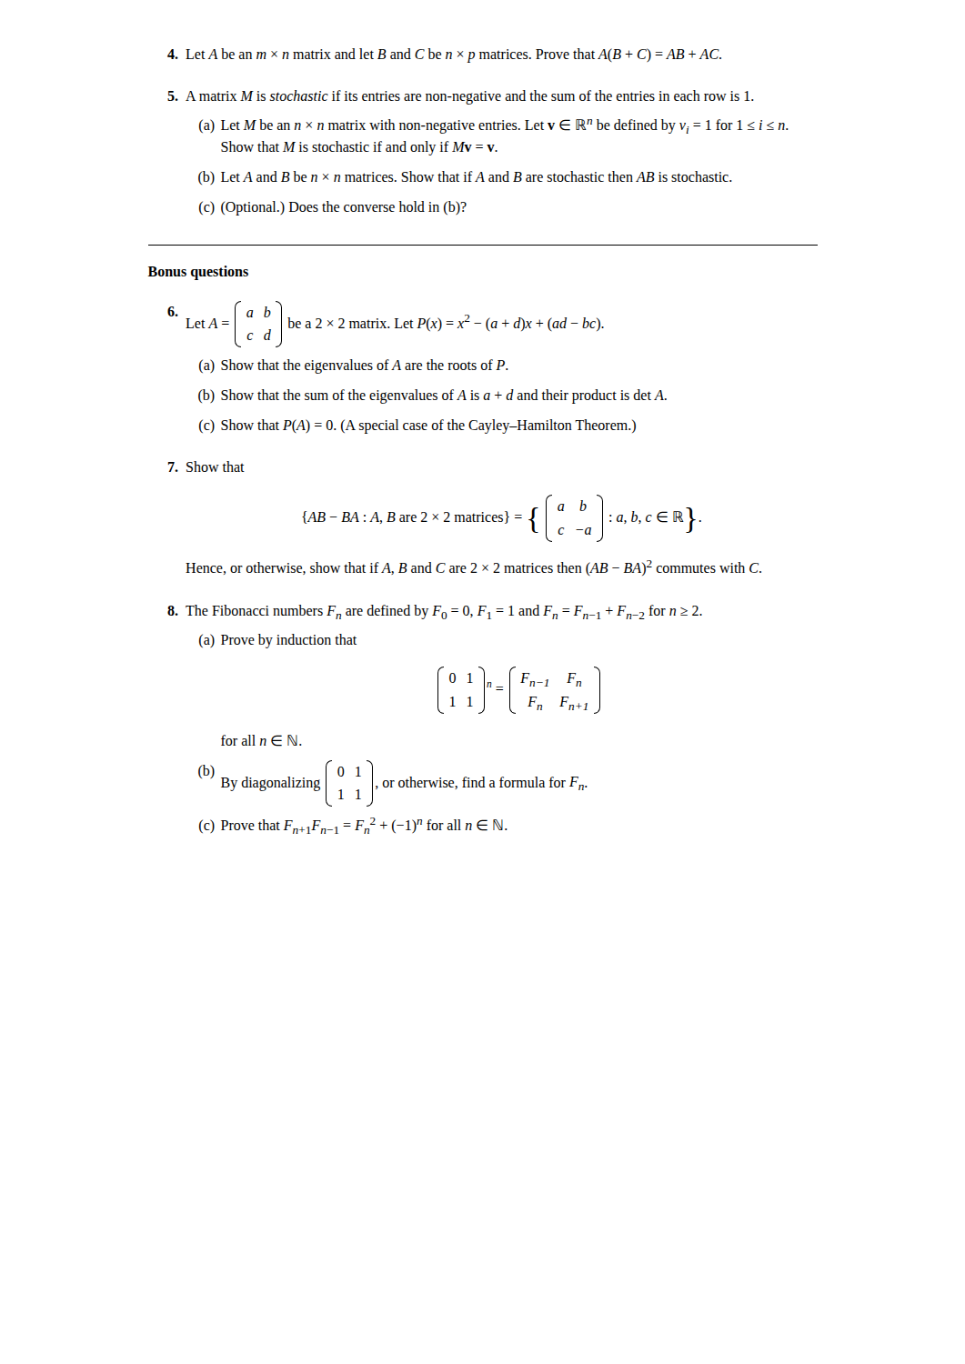4. Let A be an m × n matrix and let B and C be n × p matrices. Prove that A(B + C) = AB + AC.
5. A matrix M is stochastic if its entries are non-negative and the sum of the entries in each row is 1.
(a) Let M be an n × n matrix with non-negative entries. Let v ∈ ℝn be defined by vi = 1 for 1 ≤ i ≤ n. Show that M is stochastic if and only if Mv = v.
(b) Let A and B be n × n matrices. Show that if A and B are stochastic then AB is stochastic.
(c) (Optional.) Does the converse hold in (b)?
Bonus questions
6. Let A =
| a | b |
| c | d |
be a 2 × 2 matrix. Let P(x) = x2 − (a + d)x + (ad − bc).
(a) Show that the eigenvalues of A are the roots of P.
(b) Show that the sum of the eigenvalues of A is a + d and their product is det A.
(c) Show that P(A) = 0. (A special case of the Cayley–Hamilton Theorem.)
7. Show that
{AB − BA : A, B are 2 × 2 matrices} = {
| a | b |
| c | −a |
: a, b, c ∈ ℝ}.
Hence, or otherwise, show that if A, B and C are 2 × 2 matrices then (AB − BA)2 commutes with C.
8. The Fibonacci numbers Fn are defined by F0 = 0, F1 = 1 and Fn = Fn−1 + Fn−2 for n ≥ 2.
(a) Prove by induction that
| 0 | 1 |
| 1 | 1 |
n =
| F n−1 | F n |
| F n | F n+1 |
for all n ∈ ℕ.
(b) By diagonalizing
| 0 | 1 |
| 1 | 1 |
, or otherwise, find a formula for Fn.
(c) Prove that Fn+1Fn−1 = Fn2 + (−1)n for all n ∈ ℕ.